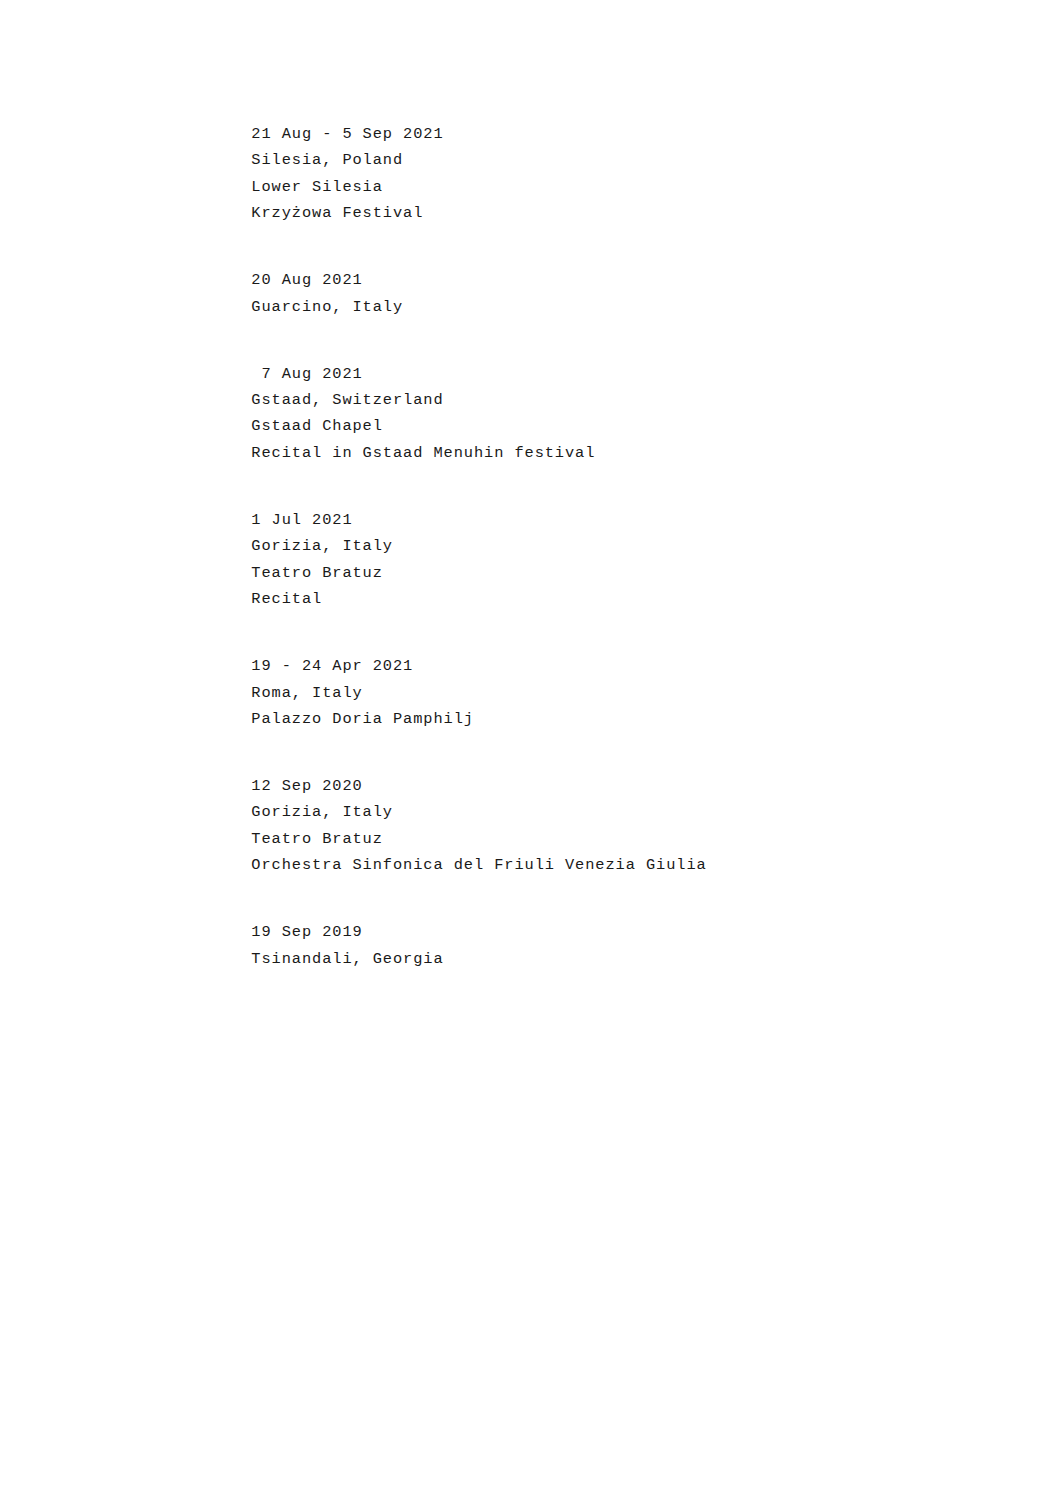21 Aug - 5 Sep 2021
Silesia, Poland
Lower Silesia
Krzyżowa Festival
20 Aug 2021
Guarcino, Italy
7 Aug 2021
Gstaad, Switzerland
Gstaad Chapel
Recital in Gstaad Menuhin festival
1 Jul 2021
Gorizia, Italy
Teatro Bratuz
Recital
19 - 24 Apr 2021
Roma, Italy
Palazzo Doria Pamphilj
12 Sep 2020
Gorizia, Italy
Teatro Bratuz
Orchestra Sinfonica del Friuli Venezia Giulia
19 Sep 2019
Tsinandali, Georgia